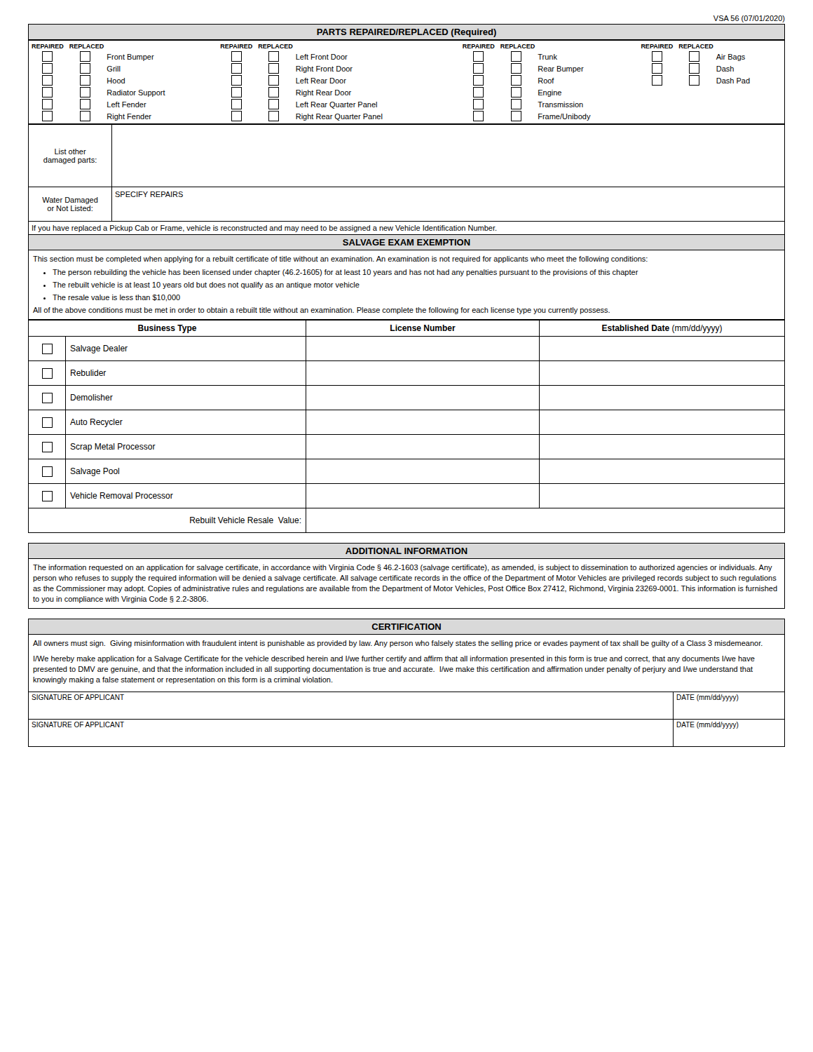VSA 56 (07/01/2020)
PARTS REPAIRED/REPLACED (Required)
| / REPAIRED / REPLACED / / REPAIRED / REPLACED / / REPAIRED / REPLACED / / REPAIRED / REPLACED / / / / / Front Bumper / / / Left Front Door / / / Trunk / / / Air Bags / / / / Grill / / / Right Front Door / / / Rear Bumper / / / Dash / / / / Hood / / / Left Rear Door / / / Roof / / / Dash Pad / / / / Radiator Support / / / Right Rear Door / / / Engine / / / / / / / Left Fender / / / Left Rear Quarter Panel / / / Transmission / / / / / / / Right Fender / / / Right Rear Quarter Panel / / / Frame/Unibody / / / / |
| List other damaged parts: | |
| Water Damaged or Not Listed: | SPECIFY REPAIRS |
If you have replaced a Pickup Cab or Frame, vehicle is reconstructed and may need to be assigned a new Vehicle Identification Number.
SALVAGE EXAM EXEMPTION
This section must be completed when applying for a rebuilt certificate of title without an examination. An examination is not required for applicants who meet the following conditions:
The person rebuilding the vehicle has been licensed under chapter (46.2-1605) for at least 10 years and has not had any penalties pursuant to the provisions of this chapter
The rebuilt vehicle is at least 10 years old but does not qualify as an antique motor vehicle
The resale value is less than $10,000
All of the above conditions must be met in order to obtain a rebuilt title without an examination. Please complete the following for each license type you currently possess.
| Business Type | License Number | Established Date (mm/dd/yyyy) |
| --- | --- | --- |
| | Salvage Dealer | | |
| | Rebulider | | |
| | Demolisher | | |
| | Auto Recycler | | |
| | Scrap Metal Processor | | |
| | Salvage Pool | | |
| | Vehicle Removal Processor | | |
| Rebuilt Vehicle Resale Value: | |
ADDITIONAL INFORMATION
The information requested on an application for salvage certificate, in accordance with Virginia Code § 46.2-1603 (salvage certificate), as amended, is subject to dissemination to authorized agencies or individuals. Any person who refuses to supply the required information will be denied a salvage certificate. All salvage certificate records in the office of the Department of Motor Vehicles are privileged records subject to such regulations as the Commissioner may adopt. Copies of administrative rules and regulations are available from the Department of Motor Vehicles, Post Office Box 27412, Richmond, Virginia 23269-0001. This information is furnished to you in compliance with Virginia Code § 2.2-3806.
CERTIFICATION
All owners must sign. Giving misinformation with fraudulent intent is punishable as provided by law. Any person who falsely states the selling price or evades payment of tax shall be guilty of a Class 3 misdemeanor.
I/We hereby make application for a Salvage Certificate for the vehicle described herein and I/we further certify and affirm that all information presented in this form is true and correct, that any documents I/we have presented to DMV are genuine, and that the information included in all supporting documentation is true and accurate. I/we make this certification and affirmation under penalty of perjury and I/we understand that knowingly making a false statement or representation on this form is a criminal violation.
| SIGNATURE OF APPLICANT | DATE (mm/dd/yyyy) |
| SIGNATURE OF APPLICANT | DATE (mm/dd/yyyy) |